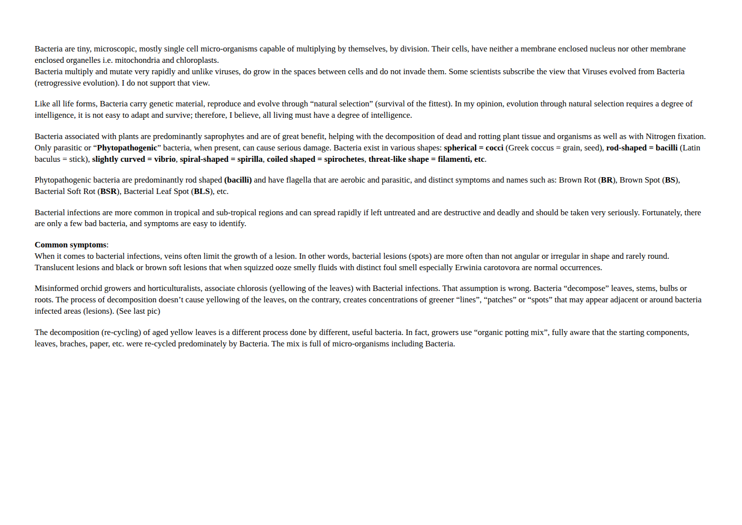Bacteria are tiny, microscopic, mostly single cell micro-organisms capable of multiplying by themselves, by division. Their cells, have neither a membrane enclosed nucleus nor other membrane enclosed organelles i.e. mitochondria and chloroplasts.
Bacteria multiply and mutate very rapidly and unlike viruses, do grow in the spaces between cells and do not invade them. Some scientists subscribe the view that Viruses evolved from Bacteria (retrogressive evolution). I do not support that view.
Like all life forms, Bacteria carry genetic material, reproduce and evolve through “natural selection” (survival of the fittest). In my opinion, evolution through natural selection requires a degree of intelligence, it is not easy to adapt and survive; therefore, I believe, all living must have a degree of intelligence.
Bacteria associated with plants are predominantly saprophytes and are of great benefit, helping with the decomposition of dead and rotting plant tissue and organisms as well as with Nitrogen fixation. Only parasitic or “Phytopathogenic” bacteria, when present, can cause serious damage. Bacteria exist in various shapes: spherical = cocci (Greek coccus = grain, seed), rod-shaped = bacilli (Latin baculus = stick), slightly curved = vibrio, spiral-shaped = spirilla, coiled shaped = spirochetes, threat-like shape = filamenti, etc.
Phytopathogenic bacteria are predominantly rod shaped (bacilli) and have flagella that are aerobic and parasitic, and distinct symptoms and names such as: Brown Rot (BR), Brown Spot (BS), Bacterial Soft Rot (BSR), Bacterial Leaf Spot (BLS), etc.
Bacterial infections are more common in tropical and sub-tropical regions and can spread rapidly if left untreated and are destructive and deadly and should be taken very seriously. Fortunately, there are only a few bad bacteria, and symptoms are easy to identify.
Common symptoms:
When it comes to bacterial infections, veins often limit the growth of a lesion. In other words, bacterial lesions (spots) are more often than not angular or irregular in shape and rarely round.
Translucent lesions and black or brown soft lesions that when squizzed ooze smelly fluids with distinct foul smell especially Erwinia carotovora are normal occurrences.
Misinformed orchid growers and horticulturalists, associate chlorosis (yellowing of the leaves) with Bacterial infections. That assumption is wrong. Bacteria “decompose” leaves, stems, bulbs or roots. The process of decomposition doesn’t cause yellowing of the leaves, on the contrary, creates concentrations of greener “lines”, “patches” or “spots” that may appear adjacent or around bacteria infected areas (lesions). (See last pic)
The decomposition (re-cycling) of aged yellow leaves is a different process done by different, useful bacteria. In fact, growers use “organic potting mix”, fully aware that the starting components, leaves, braches, paper, etc. were re-cycled predominately by Bacteria. The mix is full of micro-organisms including Bacteria.